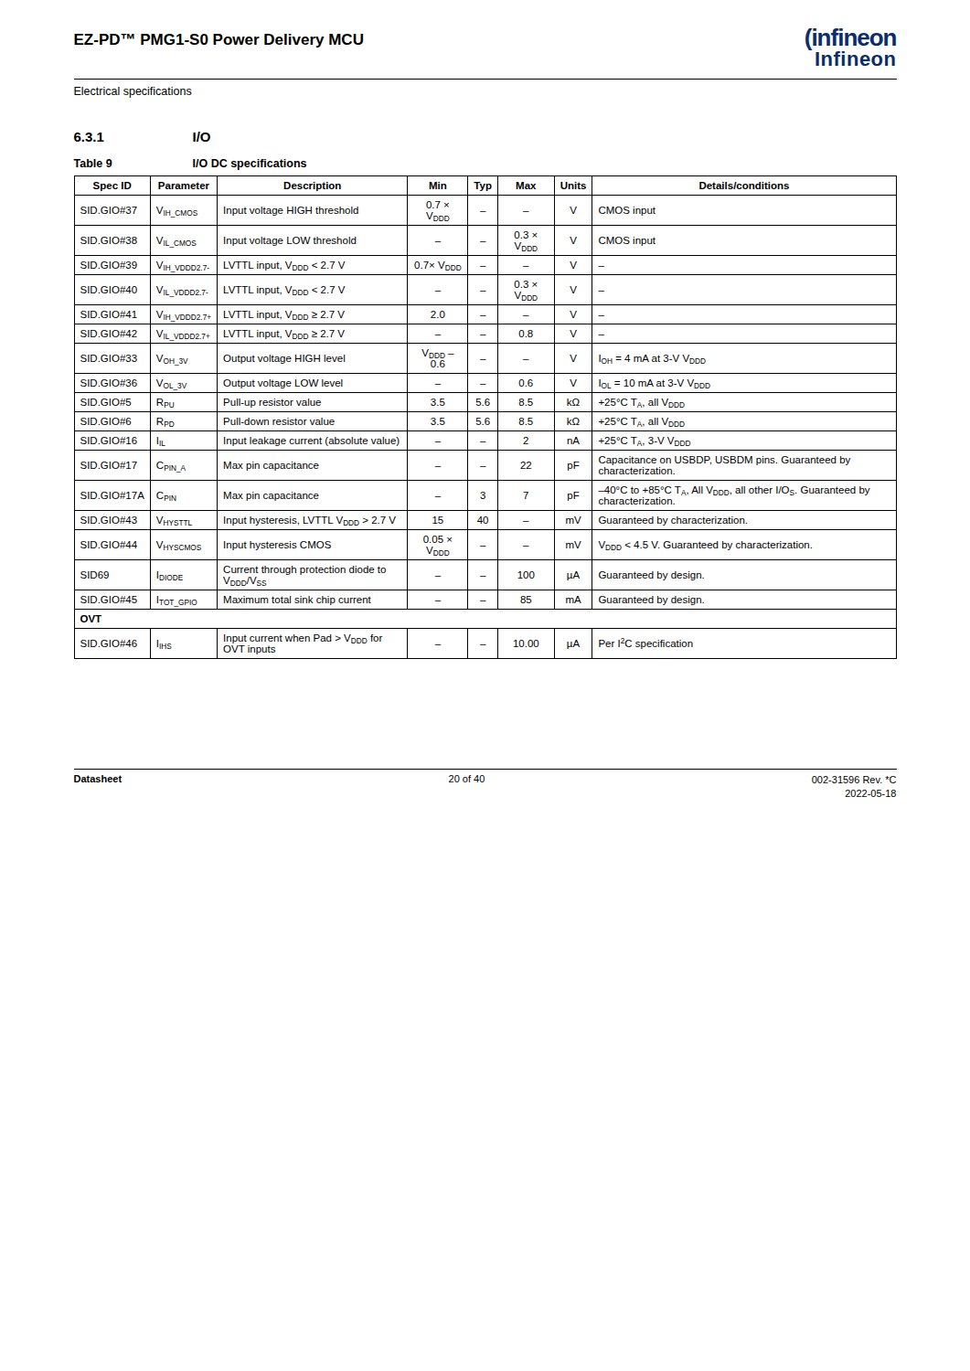EZ-PD™ PMG1-S0 Power Delivery MCU
(infineon Infineon
Electrical specifications
6.3.1 I/O
Table 9 I/O DC specifications
| Spec ID | Parameter | Description | Min | Typ | Max | Units | Details/conditions |
| --- | --- | --- | --- | --- | --- | --- | --- |
| SID.GIO#37 | V IH_CMOS | Input voltage HIGH threshold | 0.7 × V DDD | – | – | V | CMOS input |
| SID.GIO#38 | V IL_CMOS | Input voltage LOW threshold | – | – | 0.3 × V DDD | V | CMOS input |
| SID.GIO#39 | V IH_VDDD2.7- | LVTTL input, V DDD < 2.7 V | 0.7× V DDD | – | – | V | – |
| SID.GIO#40 | V IL_VDDD2.7- | LVTTL input, V DDD < 2.7 V | – | – | 0.3 × V DDD | V | – |
| SID.GIO#41 | V IH_VDDD2.7+ | LVTTL input, V DDD ≥ 2.7 V | 2.0 | – | – | V | – |
| SID.GIO#42 | V IL_VDDD2.7+ | LVTTL input, V DDD ≥ 2.7 V | – | – | 0.8 | V | – |
| SID.GIO#33 | V OH_3V | Output voltage HIGH level | V DDD – 0.6 | – | – | V | I OH = 4 mA at 3-V V DDD |
| SID.GIO#36 | V OL_3V | Output voltage LOW level | – | – | 0.6 | V | I OL = 10 mA at 3-V V DDD |
| SID.GIO#5 | R PU | Pull-up resistor value | 3.5 | 5.6 | 8.5 | kΩ | +25°C T A , all V DDD |
| SID.GIO#6 | R PD | Pull-down resistor value | 3.5 | 5.6 | 8.5 | kΩ | +25°C T A , all V DDD |
| SID.GIO#16 | I IL | Input leakage current (absolute value) | – | – | 2 | nA | +25°C T A , 3-V V DDD |
| SID.GIO#17 | C PIN_A | Max pin capacitance | – | – | 22 | pF | Capacitance on USBDP, USBDM pins. Guaranteed by characterization. |
| SID.GIO#17A | C PIN | Max pin capacitance | – | 3 | 7 | pF | –40°C to +85°C T A , All V DDD , all other I/O S . Guaranteed by characterization. |
| SID.GIO#43 | V HYSTTL | Input hysteresis, LVTTL V DDD > 2.7 V | 15 | 40 | – | mV | Guaranteed by characterization. |
| SID.GIO#44 | V HYSCMOS | Input hysteresis CMOS | 0.05 × V DDD | – | – | mV | V DDD < 4.5 V. Guaranteed by characterization. |
| SID69 | I DIODE | Current through protection diode to V DDD /V SS | – | – | 100 | µA | Guaranteed by design. |
| SID.GIO#45 | I TOT_GPIO | Maximum total sink chip current | – | – | 85 | mA | Guaranteed by design. |
| OVT |
| SID.GIO#46 | I IHS | Input current when Pad > V DDD for OVT inputs | – | – | 10.00 | µA | Per I 2 C specification |
Datasheet
20 of 40
002-31596 Rev. *C
2022-05-18